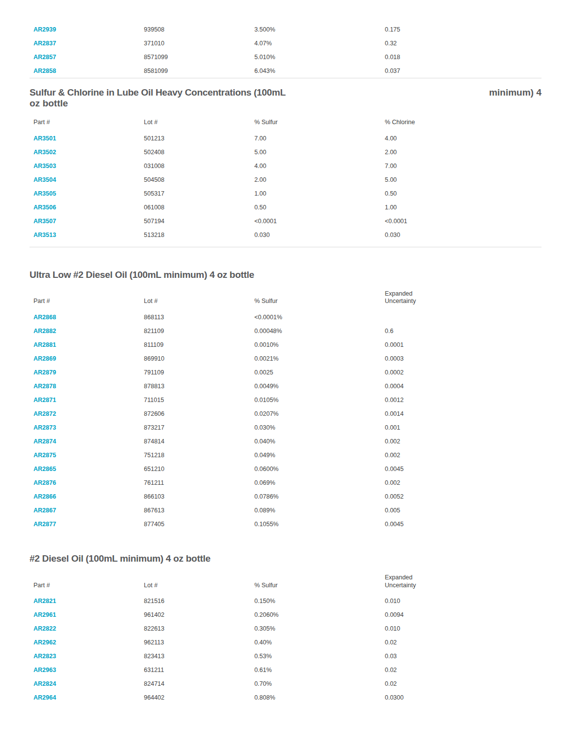| AR2939 | 939508 | 3.500% | 0.175 |
| AR2837 | 371010 | 4.07% | 0.32 |
| AR2857 | 8571099 | 5.010% | 0.018 |
| AR2858 | 8581099 | 6.043% | 0.037 |
Sulfur & Chlorine in Lube Oil Heavy Concentrations (100mL
minimum) 4
oz bottle
| Part # | Lot # | % Sulfur | % Chlorine |
| --- | --- | --- | --- |
| AR3501 | 501213 | 7.00 | 4.00 |
| AR3502 | 502408 | 5.00 | 2.00 |
| AR3503 | 031008 | 4.00 | 7.00 |
| AR3504 | 504508 | 2.00 | 5.00 |
| AR3505 | 505317 | 1.00 | 0.50 |
| AR3506 | 061008 | 0.50 | 1.00 |
| AR3507 | 507194 | <0.0001 | <0.0001 |
| AR3513 | 513218 | 0.030 | 0.030 |
Ultra Low #2 Diesel Oil (100mL minimum) 4 oz bottle
| Part # | Lot # | % Sulfur | Expanded Uncertainty |
| --- | --- | --- | --- |
| AR2868 | 868113 | <0.0001% | |
| AR2882 | 821109 | 0.00048% | 0.6 |
| AR2881 | 811109 | 0.0010% | 0.0001 |
| AR2869 | 869910 | 0.0021% | 0.0003 |
| AR2879 | 791109 | 0.0025 | 0.0002 |
| AR2878 | 878813 | 0.0049% | 0.0004 |
| AR2871 | 711015 | 0.0105% | 0.0012 |
| AR2872 | 872606 | 0.0207% | 0.0014 |
| AR2873 | 873217 | 0.030% | 0.001 |
| AR2874 | 874814 | 0.040% | 0.002 |
| AR2875 | 751218 | 0.049% | 0.002 |
| AR2865 | 651210 | 0.0600% | 0.0045 |
| AR2876 | 761211 | 0.069% | 0.002 |
| AR2866 | 866103 | 0.0786% | 0.0052 |
| AR2867 | 867613 | 0.089% | 0.005 |
| AR2877 | 877405 | 0.1055% | 0.0045 |
#2 Diesel Oil (100mL minimum) 4 oz bottle
| Part # | Lot # | % Sulfur | Expanded Uncertainty |
| --- | --- | --- | --- |
| AR2821 | 821516 | 0.150% | 0.010 |
| AR2961 | 961402 | 0.2060% | 0.0094 |
| AR2822 | 822613 | 0.305% | 0.010 |
| AR2962 | 962113 | 0.40% | 0.02 |
| AR2823 | 823413 | 0.53% | 0.03 |
| AR2963 | 631211 | 0.61% | 0.02 |
| AR2824 | 824714 | 0.70% | 0.02 |
| AR2964 | 964402 | 0.808% | 0.0300 |